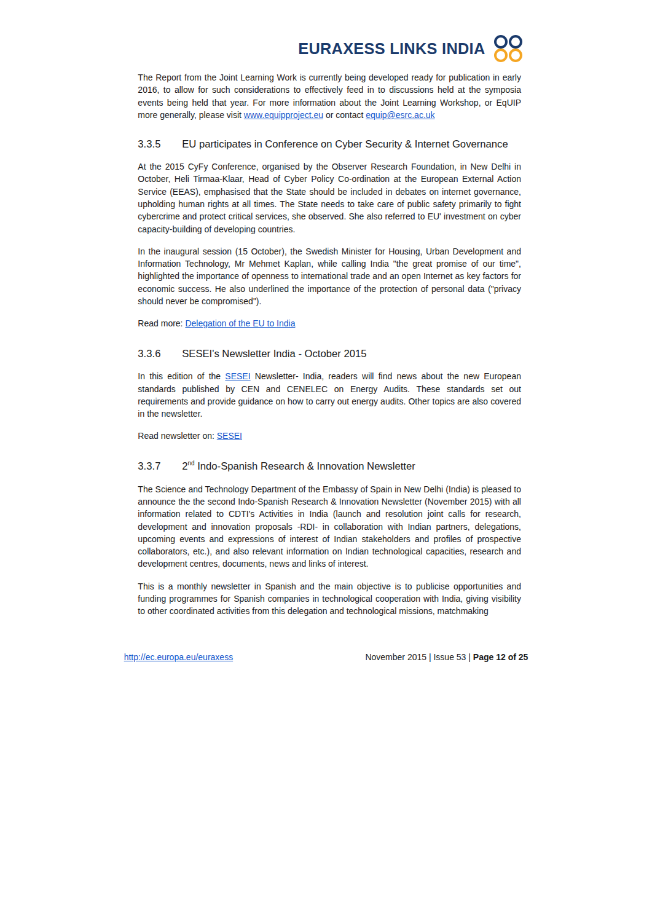EURAXESS LINKS INDIA
The Report from the Joint Learning Work is currently being developed ready for publication in early 2016, to allow for such considerations to effectively feed in to discussions held at the symposia events being held that year. For more information about the Joint Learning Workshop, or EqUIP more generally, please visit www.equipproject.eu or contact equip@esrc.ac.uk
3.3.5 EU participates in Conference on Cyber Security & Internet Governance
At the 2015 CyFy Conference, organised by the Observer Research Foundation, in New Delhi in October, Heli Tirmaa-Klaar, Head of Cyber Policy Co-ordination at the European External Action Service (EEAS), emphasised that the State should be included in debates on internet governance, upholding human rights at all times. The State needs to take care of public safety primarily to fight cybercrime and protect critical services, she observed. She also referred to EU' investment on cyber capacity-building of developing countries.
In the inaugural session (15 October), the Swedish Minister for Housing, Urban Development and Information Technology, Mr Mehmet Kaplan, while calling India "the great promise of our time", highlighted the importance of openness to international trade and an open Internet as key factors for economic success. He also underlined the importance of the protection of personal data ("privacy should never be compromised").
Read more: Delegation of the EU to India
3.3.6 SESEI's Newsletter India - October 2015
In this edition of the SESEI Newsletter- India, readers will find news about the new European standards published by CEN and CENELEC on Energy Audits. These standards set out requirements and provide guidance on how to carry out energy audits. Other topics are also covered in the newsletter.
Read newsletter on: SESEI
3.3.72nd Indo-Spanish Research & Innovation Newsletter
The Science and Technology Department of the Embassy of Spain in New Delhi (India) is pleased to announce the the second Indo-Spanish Research & Innovation Newsletter (November 2015) with all information related to CDTI's Activities in India (launch and resolution joint calls for research, development and innovation proposals -RDI- in collaboration with Indian partners, delegations, upcoming events and expressions of interest of Indian stakeholders and profiles of prospective collaborators, etc.), and also relevant information on Indian technological capacities, research and development centres, documents, news and links of interest.
This is a monthly newsletter in Spanish and the main objective is to publicise opportunities and funding programmes for Spanish companies in technological cooperation with India, giving visibility to other coordinated activities from this delegation and technological missions, matchmaking
http://ec.europa.eu/euraxess
November 2015 | Issue 53 | Page 12 of 25